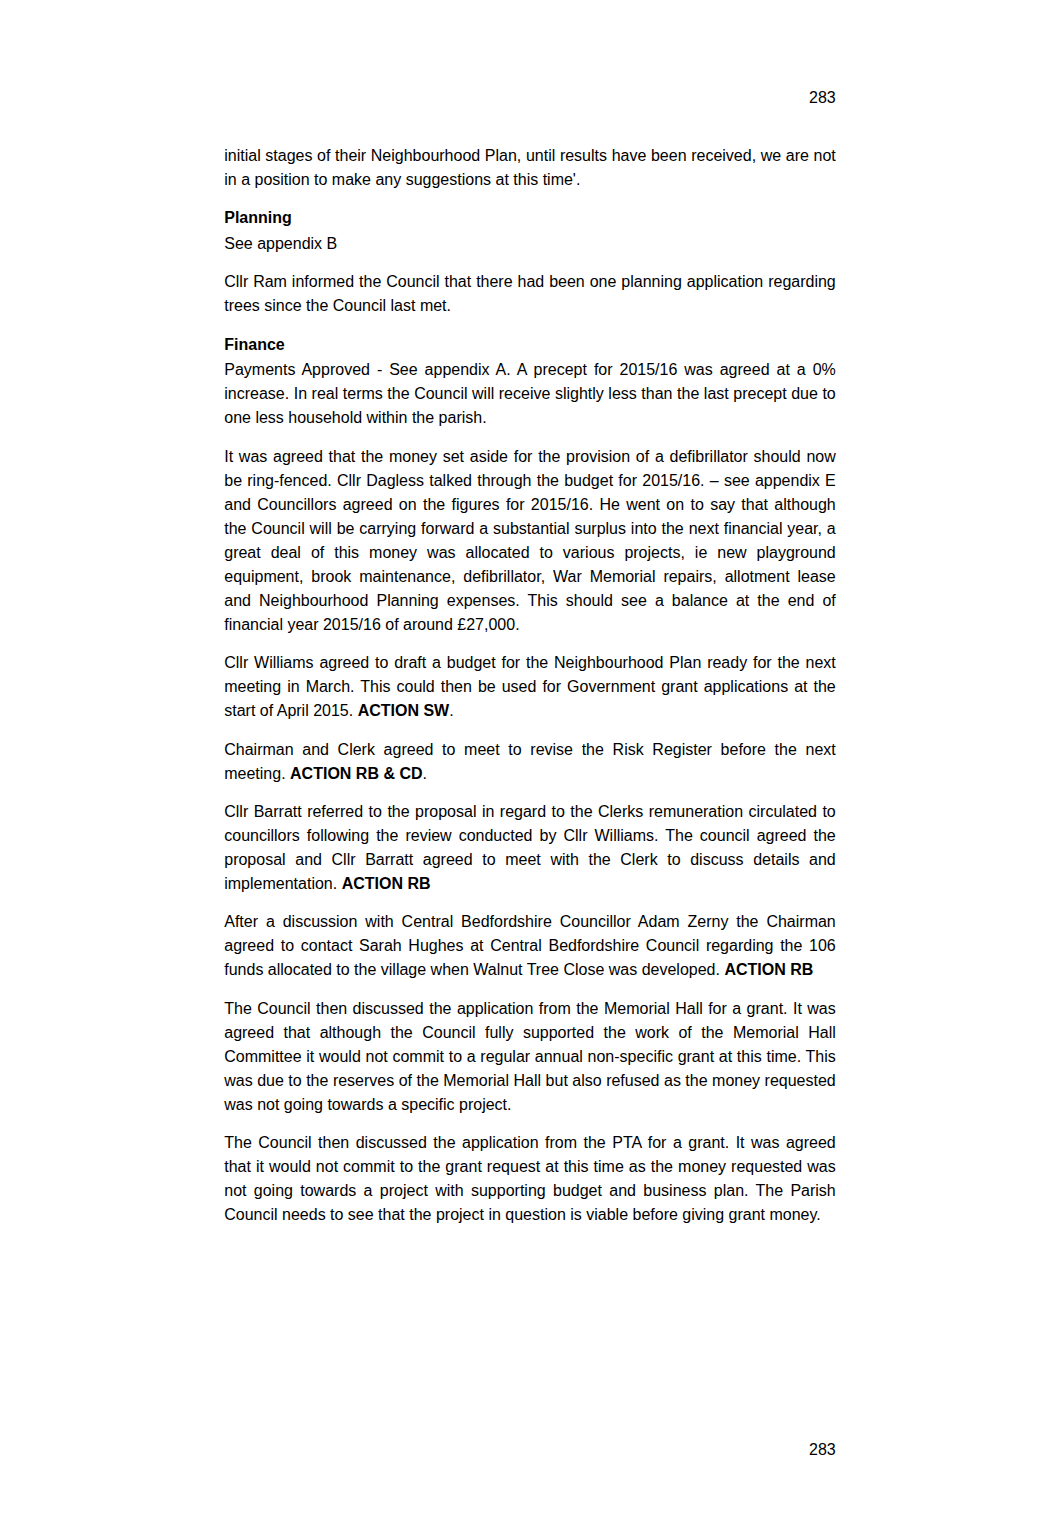283
initial stages of their Neighbourhood Plan, until results have been received, we are not in a position to make any suggestions at this time'.
Planning
See appendix B
Cllr Ram informed the Council that there had been one planning application regarding trees since the Council last met.
Finance
Payments Approved - See appendix A. A precept for 2015/16 was agreed at a 0% increase. In real terms the Council will receive slightly less than the last precept due to one less household within the parish.
It was agreed that the money set aside for the provision of a defibrillator should now be ring-fenced. Cllr Dagless talked through the budget for 2015/16. – see appendix E and Councillors agreed on the figures for 2015/16. He went on to say that although the Council will be carrying forward a substantial surplus into the next financial year, a great deal of this money was allocated to various projects, ie new playground equipment, brook maintenance, defibrillator, War Memorial repairs, allotment lease and Neighbourhood Planning expenses. This should see a balance at the end of financial year 2015/16 of around £27,000.
Cllr Williams agreed to draft a budget for the Neighbourhood Plan ready for the next meeting in March. This could then be used for Government grant applications at the start of April 2015. ACTION SW.
Chairman and Clerk agreed to meet to revise the Risk Register before the next meeting. ACTION RB & CD.
Cllr Barratt referred to the proposal in regard to the Clerks remuneration circulated to councillors following the review conducted by Cllr Williams. The council agreed the proposal and Cllr Barratt agreed to meet with the Clerk to discuss details and implementation. ACTION RB
After a discussion with Central Bedfordshire Councillor Adam Zerny the Chairman agreed to contact Sarah Hughes at Central Bedfordshire Council regarding the 106 funds allocated to the village when Walnut Tree Close was developed. ACTION RB
The Council then discussed the application from the Memorial Hall for a grant. It was agreed that although the Council fully supported the work of the Memorial Hall Committee it would not commit to a regular annual non-specific grant at this time. This was due to the reserves of the Memorial Hall but also refused as the money requested was not going towards a specific project.
The Council then discussed the application from the PTA for a grant. It was agreed that it would not commit to the grant request at this time as the money requested was not going towards a project with supporting budget and business plan. The Parish Council needs to see that the project in question is viable before giving grant money.
283